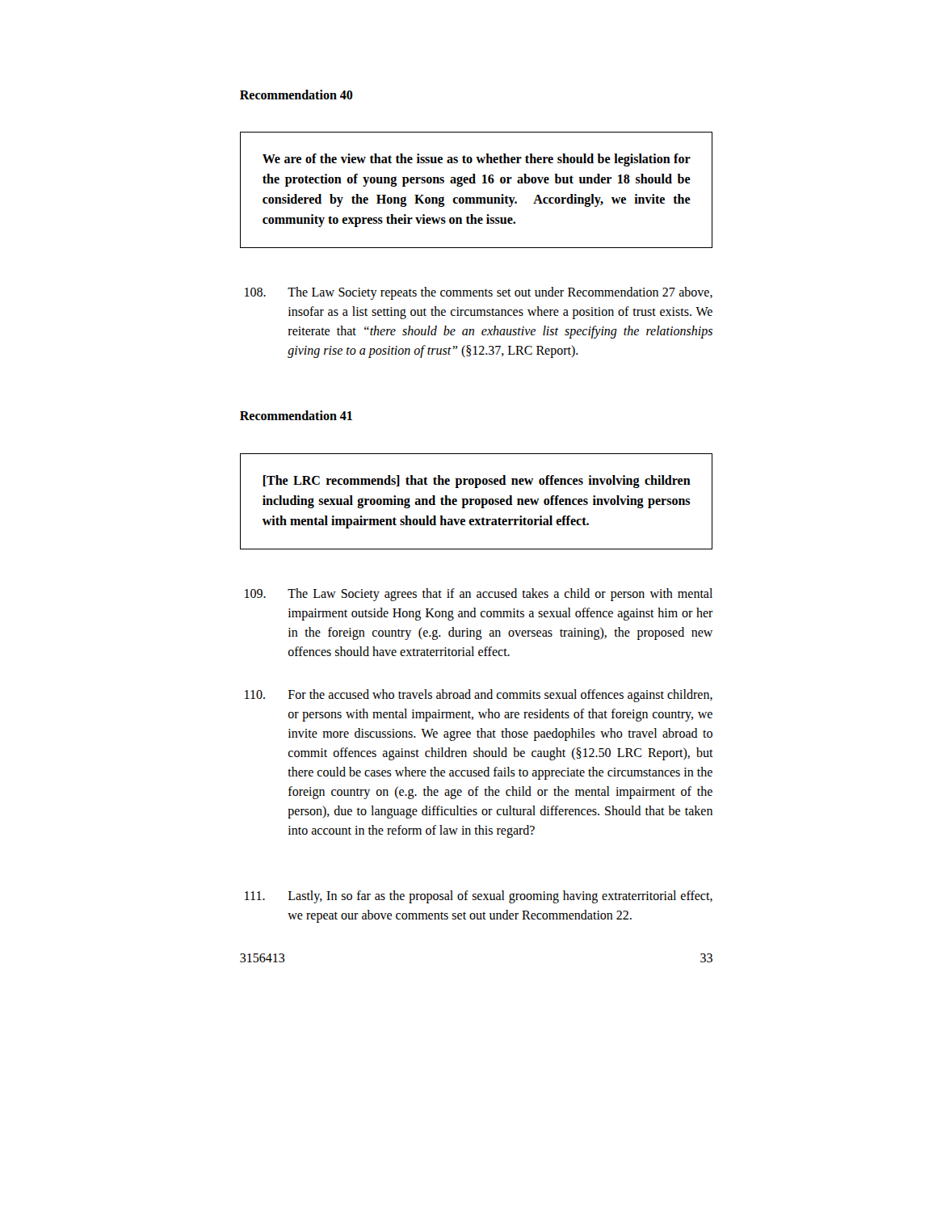Recommendation 40
We are of the view that the issue as to whether there should be legislation for the protection of young persons aged 16 or above but under 18 should be considered by the Hong Kong community. Accordingly, we invite the community to express their views on the issue.
108.
The Law Society repeats the comments set out under Recommendation 27 above, insofar as a list setting out the circumstances where a position of trust exists. We reiterate that “there should be an exhaustive list specifying the relationships giving rise to a position of trust” (§12.37, LRC Report).
Recommendation 41
[The LRC recommends] that the proposed new offences involving children including sexual grooming and the proposed new offences involving persons with mental impairment should have extraterritorial effect.
109.
The Law Society agrees that if an accused takes a child or person with mental impairment outside Hong Kong and commits a sexual offence against him or her in the foreign country (e.g. during an overseas training), the proposed new offences should have extraterritorial effect.
110.
For the accused who travels abroad and commits sexual offences against children, or persons with mental impairment, who are residents of that foreign country, we invite more discussions. We agree that those paedophiles who travel abroad to commit offences against children should be caught (§12.50 LRC Report), but there could be cases where the accused fails to appreciate the circumstances in the foreign country on (e.g. the age of the child or the mental impairment of the person), due to language difficulties or cultural differences. Should that be taken into account in the reform of law in this regard?
111.
Lastly, In so far as the proposal of sexual grooming having extraterritorial effect, we repeat our above comments set out under Recommendation 22.
3156413 33